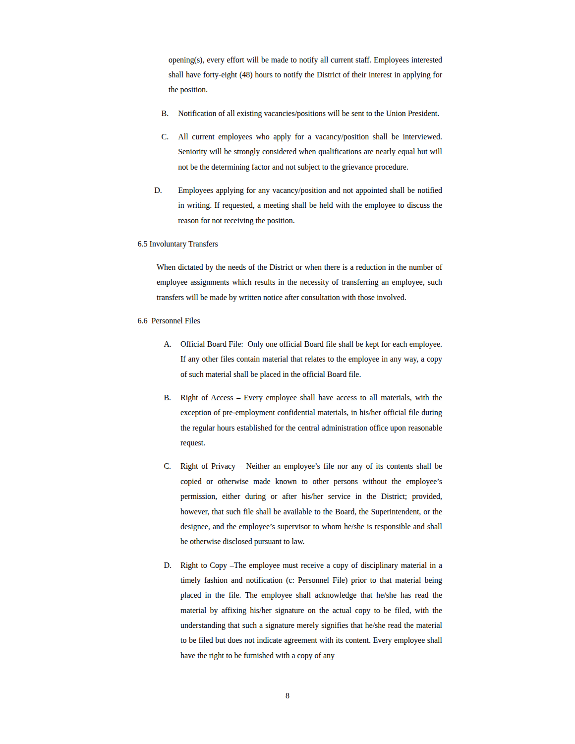opening(s), every effort will be made to notify all current staff. Employees interested shall have forty-eight (48) hours to notify the District of their interest in applying for the position.
B. Notification of all existing vacancies/positions will be sent to the Union President.
C. All current employees who apply for a vacancy/position shall be interviewed. Seniority will be strongly considered when qualifications are nearly equal but will not be the determining factor and not subject to the grievance procedure.
D. Employees applying for any vacancy/position and not appointed shall be notified in writing. If requested, a meeting shall be held with the employee to discuss the reason for not receiving the position.
6.5 Involuntary Transfers
When dictated by the needs of the District or when there is a reduction in the number of employee assignments which results in the necessity of transferring an employee, such transfers will be made by written notice after consultation with those involved.
6.6 Personnel Files
A. Official Board File: Only one official Board file shall be kept for each employee. If any other files contain material that relates to the employee in any way, a copy of such material shall be placed in the official Board file.
B. Right of Access – Every employee shall have access to all materials, with the exception of pre-employment confidential materials, in his/her official file during the regular hours established for the central administration office upon reasonable request.
C. Right of Privacy – Neither an employee’s file nor any of its contents shall be copied or otherwise made known to other persons without the employee’s permission, either during or after his/her service in the District; provided, however, that such file shall be available to the Board, the Superintendent, or the designee, and the employee’s supervisor to whom he/she is responsible and shall be otherwise disclosed pursuant to law.
D. Right to Copy –The employee must receive a copy of disciplinary material in a timely fashion and notification (c: Personnel File) prior to that material being placed in the file. The employee shall acknowledge that he/she has read the material by affixing his/her signature on the actual copy to be filed, with the understanding that such a signature merely signifies that he/she read the material to be filed but does not indicate agreement with its content. Every employee shall have the right to be furnished with a copy of any
8